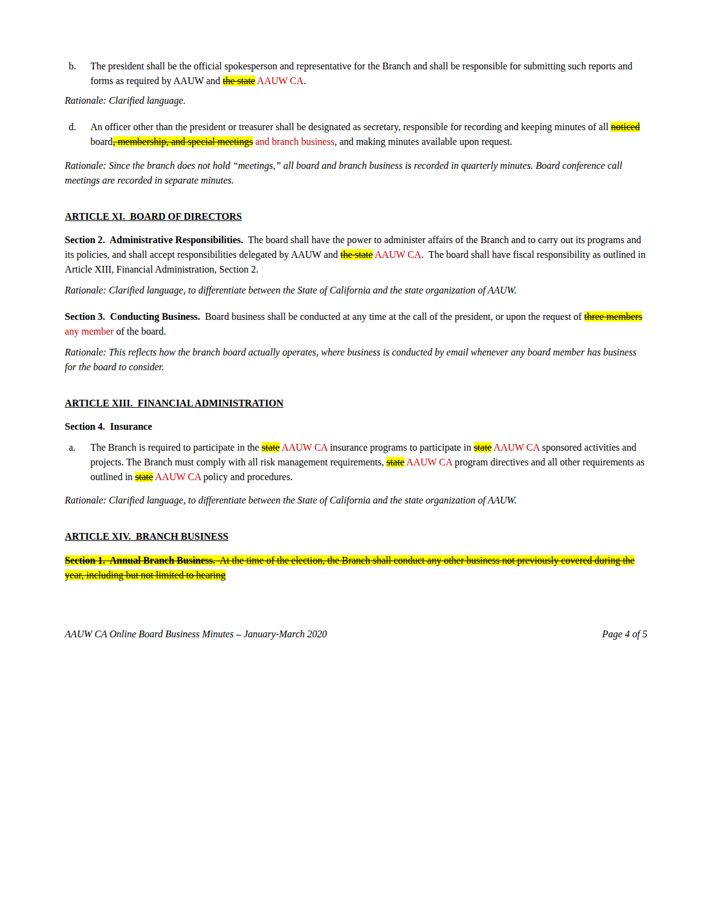b. The president shall be the official spokesperson and representative for the Branch and shall be responsible for submitting such reports and forms as required by AAUW and the state AAUW CA.
Rationale: Clarified language.
d. An officer other than the president or treasurer shall be designated as secretary, responsible for recording and keeping minutes of all noticed board, membership, and special meetings and branch business, and making minutes available upon request.
Rationale: Since the branch does not hold “meetings,” all board and branch business is recorded in quarterly minutes. Board conference call meetings are recorded in separate minutes.
ARTICLE XI. BOARD OF DIRECTORS
Section 2. Administrative Responsibilities. The board shall have the power to administer affairs of the Branch and to carry out its programs and its policies, and shall accept responsibilities delegated by AAUW and the state AAUW CA. The board shall have fiscal responsibility as outlined in Article XIII, Financial Administration, Section 2.
Rationale: Clarified language, to differentiate between the State of California and the state organization of AAUW.
Section 3. Conducting Business. Board business shall be conducted at any time at the call of the president, or upon the request of three members any member of the board.
Rationale: This reflects how the branch board actually operates, where business is conducted by email whenever any board member has business for the board to consider.
ARTICLE XIII. FINANCIAL ADMINISTRATION
Section 4. Insurance
a. The Branch is required to participate in the state AAUW CA insurance programs to participate in state AAUW CA sponsored activities and projects. The Branch must comply with all risk management requirements, state AAUW CA program directives and all other requirements as outlined in state AAUW CA policy and procedures.
Rationale: Clarified language, to differentiate between the State of California and the state organization of AAUW.
ARTICLE XIV. BRANCH BUSINESS
Section 1. Annual Branch Business. At the time of the election, the Branch shall conduct any other business not previously covered during the year, including but not limited to hearing
AAUW CA Online Board Business Minutes – January-March 2020 Page 4 of 5